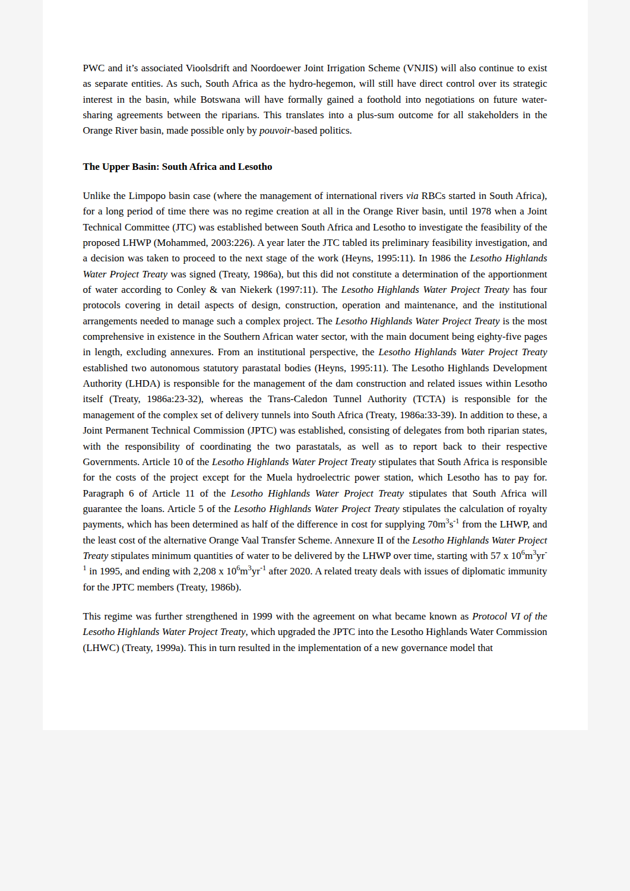PWC and it’s associated Vioolsdrift and Noordoewer Joint Irrigation Scheme (VNJIS) will also continue to exist as separate entities. As such, South Africa as the hydro-hegemon, will still have direct control over its strategic interest in the basin, while Botswana will have formally gained a foothold into negotiations on future water-sharing agreements between the riparians. This translates into a plus-sum outcome for all stakeholders in the Orange River basin, made possible only by pouvoir-based politics.
The Upper Basin: South Africa and Lesotho
Unlike the Limpopo basin case (where the management of international rivers via RBCs started in South Africa), for a long period of time there was no regime creation at all in the Orange River basin, until 1978 when a Joint Technical Committee (JTC) was established between South Africa and Lesotho to investigate the feasibility of the proposed LHWP (Mohammed, 2003:226). A year later the JTC tabled its preliminary feasibility investigation, and a decision was taken to proceed to the next stage of the work (Heyns, 1995:11). In 1986 the Lesotho Highlands Water Project Treaty was signed (Treaty, 1986a), but this did not constitute a determination of the apportionment of water according to Conley & van Niekerk (1997:11). The Lesotho Highlands Water Project Treaty has four protocols covering in detail aspects of design, construction, operation and maintenance, and the institutional arrangements needed to manage such a complex project. The Lesotho Highlands Water Project Treaty is the most comprehensive in existence in the Southern African water sector, with the main document being eighty-five pages in length, excluding annexures. From an institutional perspective, the Lesotho Highlands Water Project Treaty established two autonomous statutory parastatal bodies (Heyns, 1995:11). The Lesotho Highlands Development Authority (LHDA) is responsible for the management of the dam construction and related issues within Lesotho itself (Treaty, 1986a:23-32), whereas the Trans-Caledon Tunnel Authority (TCTA) is responsible for the management of the complex set of delivery tunnels into South Africa (Treaty, 1986a:33-39). In addition to these, a Joint Permanent Technical Commission (JPTC) was established, consisting of delegates from both riparian states, with the responsibility of coordinating the two parastatals, as well as to report back to their respective Governments. Article 10 of the Lesotho Highlands Water Project Treaty stipulates that South Africa is responsible for the costs of the project except for the Muela hydroelectric power station, which Lesotho has to pay for. Paragraph 6 of Article 11 of the Lesotho Highlands Water Project Treaty stipulates that South Africa will guarantee the loans. Article 5 of the Lesotho Highlands Water Project Treaty stipulates the calculation of royalty payments, which has been determined as half of the difference in cost for supplying 70m3s-1 from the LHWP, and the least cost of the alternative Orange Vaal Transfer Scheme. Annexure II of the Lesotho Highlands Water Project Treaty stipulates minimum quantities of water to be delivered by the LHWP over time, starting with 57 x 106m3yr-1 in 1995, and ending with 2,208 x 106m3yr-1 after 2020. A related treaty deals with issues of diplomatic immunity for the JPTC members (Treaty, 1986b).
This regime was further strengthened in 1999 with the agreement on what became known as Protocol VI of the Lesotho Highlands Water Project Treaty, which upgraded the JPTC into the Lesotho Highlands Water Commission (LHWC) (Treaty, 1999a). This in turn resulted in the implementation of a new governance model that